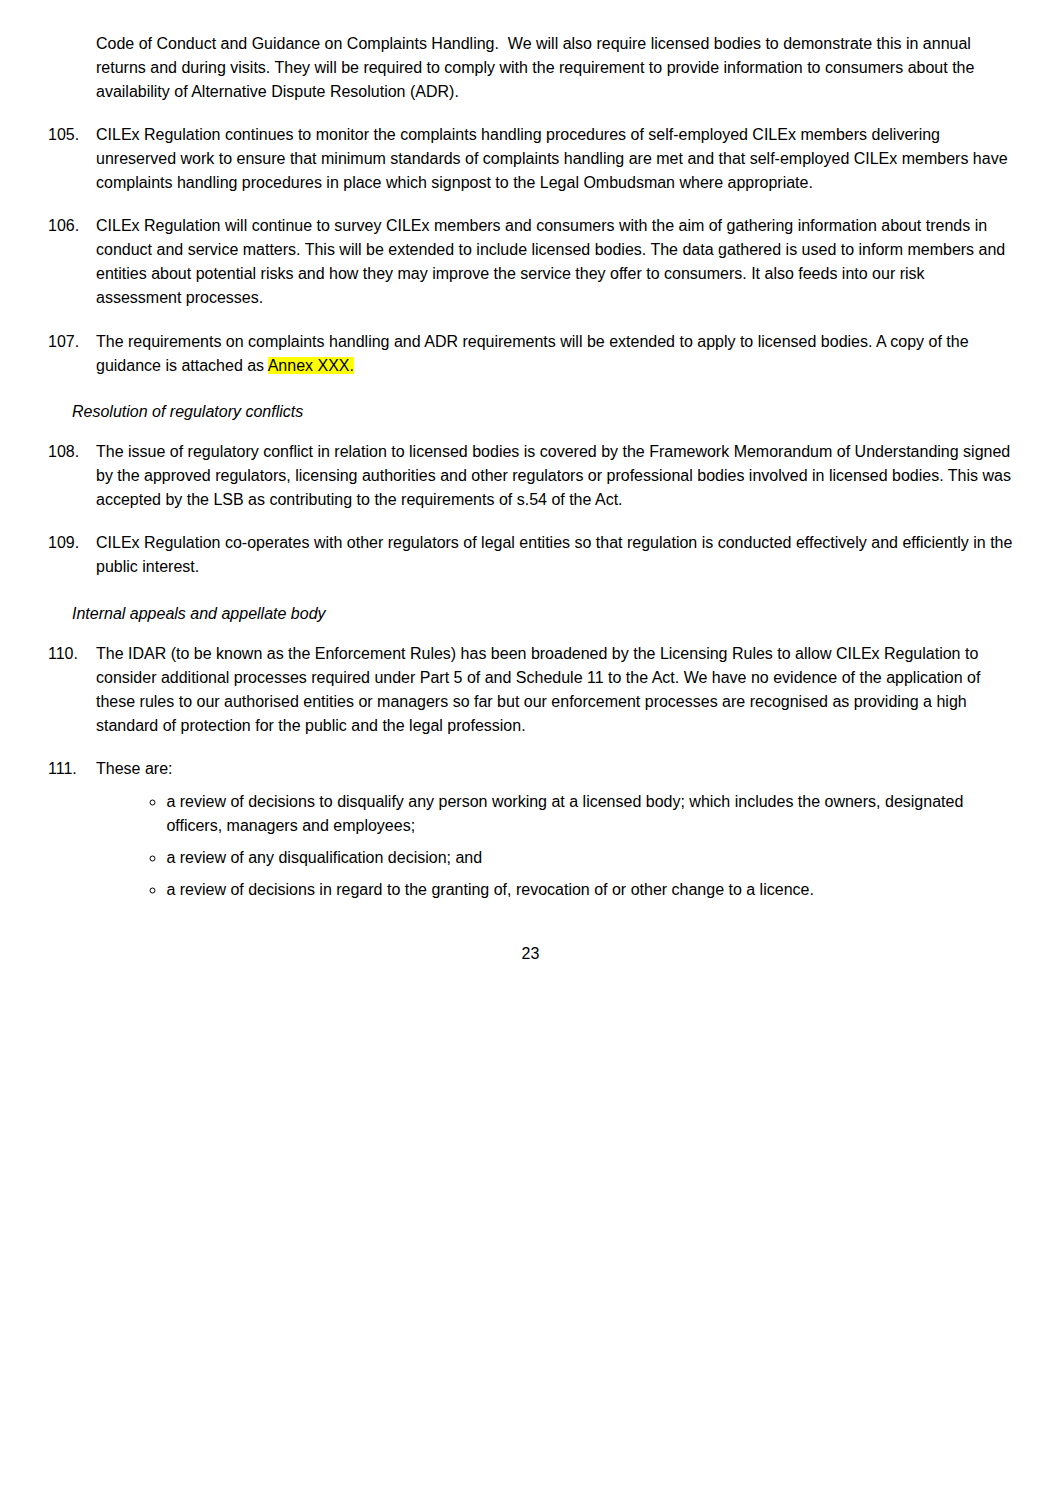Code of Conduct and Guidance on Complaints Handling. We will also require licensed bodies to demonstrate this in annual returns and during visits. They will be required to comply with the requirement to provide information to consumers about the availability of Alternative Dispute Resolution (ADR).
105. CILEx Regulation continues to monitor the complaints handling procedures of self-employed CILEx members delivering unreserved work to ensure that minimum standards of complaints handling are met and that self-employed CILEx members have complaints handling procedures in place which signpost to the Legal Ombudsman where appropriate.
106. CILEx Regulation will continue to survey CILEx members and consumers with the aim of gathering information about trends in conduct and service matters. This will be extended to include licensed bodies. The data gathered is used to inform members and entities about potential risks and how they may improve the service they offer to consumers. It also feeds into our risk assessment processes.
107. The requirements on complaints handling and ADR requirements will be extended to apply to licensed bodies. A copy of the guidance is attached as Annex XXX.
Resolution of regulatory conflicts
108. The issue of regulatory conflict in relation to licensed bodies is covered by the Framework Memorandum of Understanding signed by the approved regulators, licensing authorities and other regulators or professional bodies involved in licensed bodies. This was accepted by the LSB as contributing to the requirements of s.54 of the Act.
109. CILEx Regulation co-operates with other regulators of legal entities so that regulation is conducted effectively and efficiently in the public interest.
Internal appeals and appellate body
110. The IDAR (to be known as the Enforcement Rules) has been broadened by the Licensing Rules to allow CILEx Regulation to consider additional processes required under Part 5 of and Schedule 11 to the Act. We have no evidence of the application of these rules to our authorised entities or managers so far but our enforcement processes are recognised as providing a high standard of protection for the public and the legal profession.
111. These are:
a review of decisions to disqualify any person working at a licensed body; which includes the owners, designated officers, managers and employees;
a review of any disqualification decision; and
a review of decisions in regard to the granting of, revocation of or other change to a licence.
23